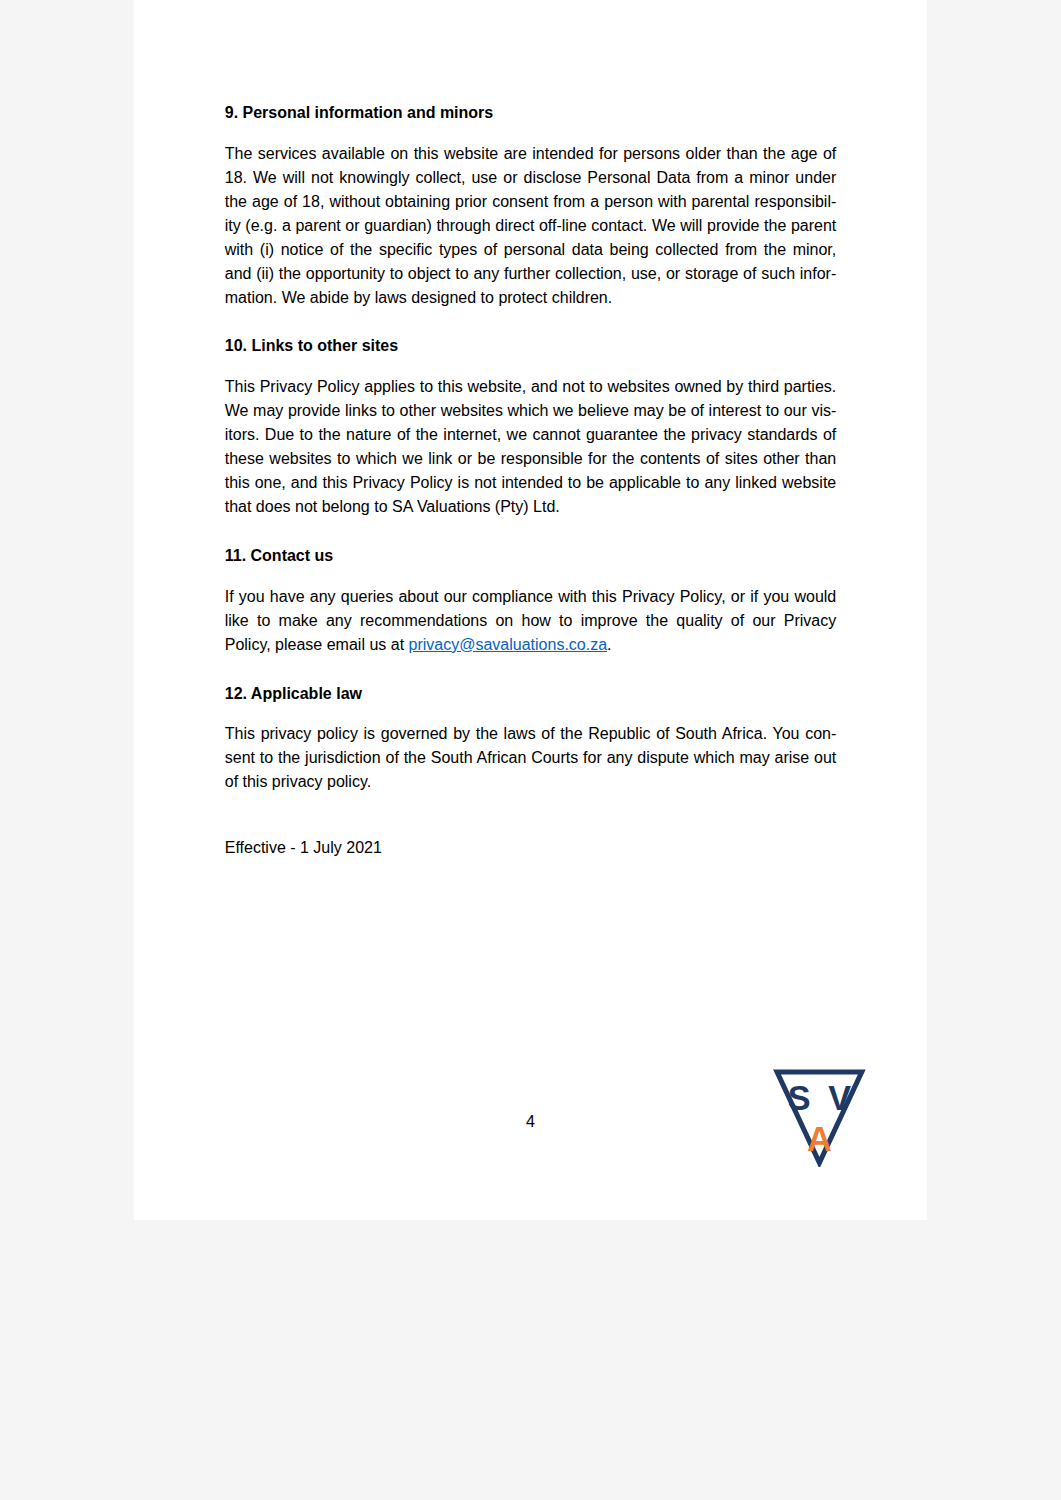9. Personal information and minors
The services available on this website are intended for persons older than the age of 18. We will not knowingly collect, use or disclose Personal Data from a minor under the age of 18, without obtaining prior consent from a person with parental responsibility (e.g. a parent or guardian) through direct off-line contact. We will provide the parent with (i) notice of the specific types of personal data being collected from the minor, and (ii) the opportunity to object to any further collection, use, or storage of such information. We abide by laws designed to protect children.
10. Links to other sites
This Privacy Policy applies to this website, and not to websites owned by third parties. We may provide links to other websites which we believe may be of interest to our visitors. Due to the nature of the internet, we cannot guarantee the privacy standards of these websites to which we link or be responsible for the contents of sites other than this one, and this Privacy Policy is not intended to be applicable to any linked website that does not belong to SA Valuations (Pty) Ltd.
11. Contact us
If you have any queries about our compliance with this Privacy Policy, or if you would like to make any recommendations on how to improve the quality of our Privacy Policy, please email us at privacy@savaluations.co.za.
12. Applicable law
This privacy policy is governed by the laws of the Republic of South Africa. You consent to the jurisdiction of the South African Courts for any dispute which may arise out of this privacy policy.
Effective - 1 July 2021
4
S V A